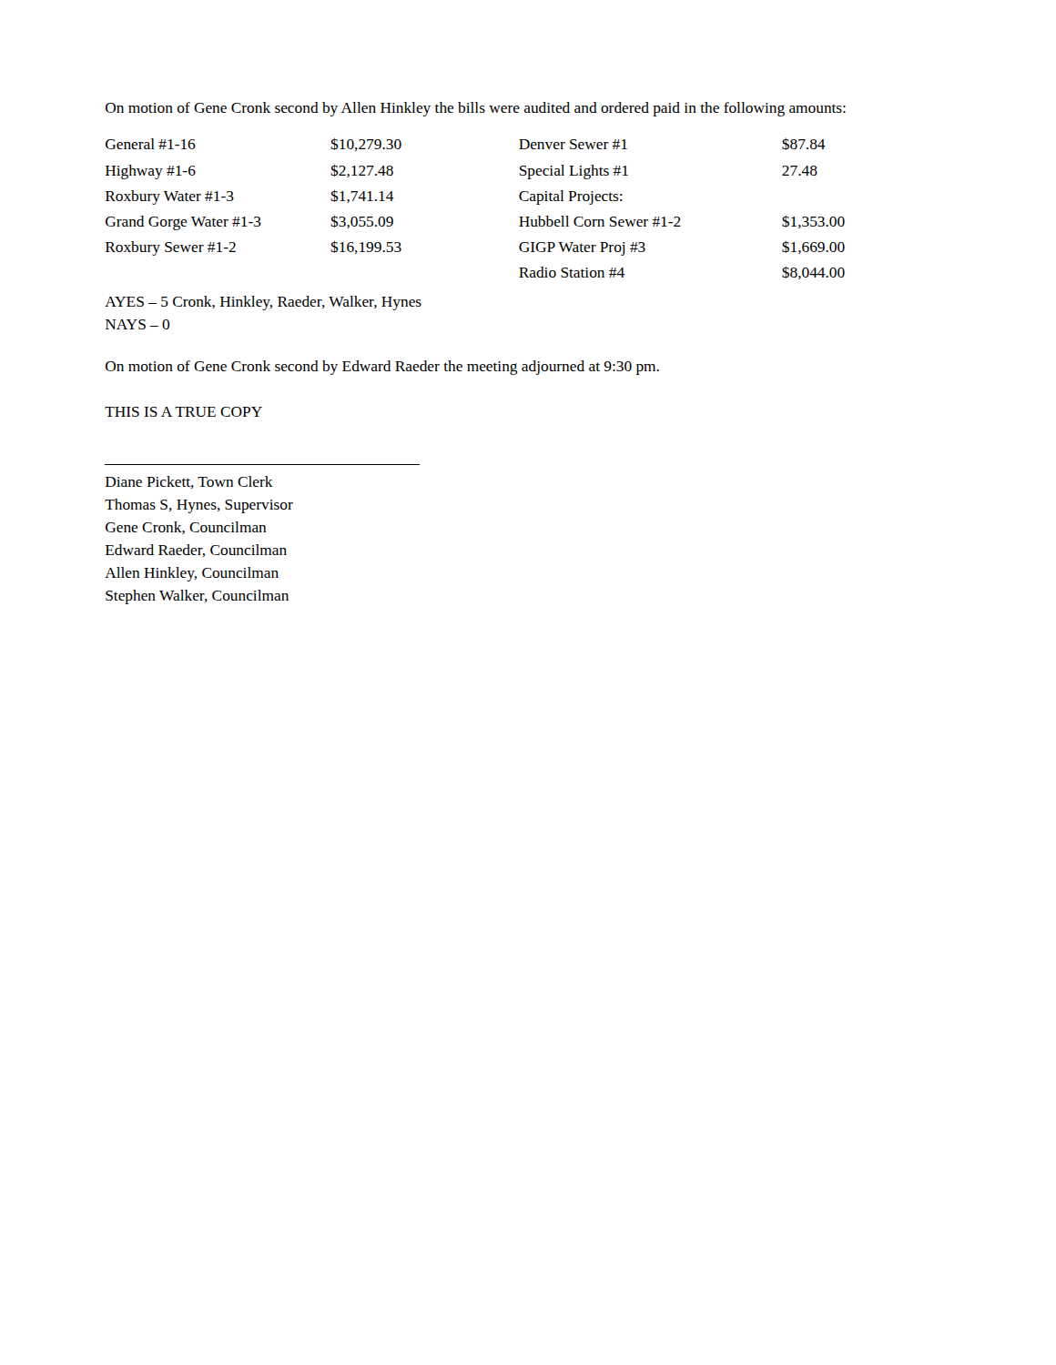On motion of Gene Cronk second by Allen Hinkley the bills were audited and ordered paid in the following amounts:
| General #1-16 | $10,279.30 | | Denver Sewer #1 | $87.84 |
| Highway #1-6 | $2,127.48 | | Special Lights #1 | 27.48 |
| Roxbury Water #1-3 | $1,741.14 | | Capital Projects: | |
| Grand Gorge Water #1-3 | $3,055.09 | | Hubbell Corn Sewer #1-2 | $1,353.00 |
| Roxbury Sewer #1-2 | $16,199.53 | | GIGP Water Proj #3 | $1,669.00 |
| | | | Radio Station #4 | $8,044.00 |
AYES – 5 Cronk, Hinkley, Raeder, Walker, Hynes
NAYS – 0
On motion of Gene Cronk second by Edward Raeder the meeting adjourned at 9:30 pm.
THIS IS A TRUE COPY
Diane Pickett, Town Clerk
Thomas S, Hynes, Supervisor
Gene Cronk, Councilman
Edward Raeder, Councilman
Allen Hinkley, Councilman
Stephen Walker, Councilman